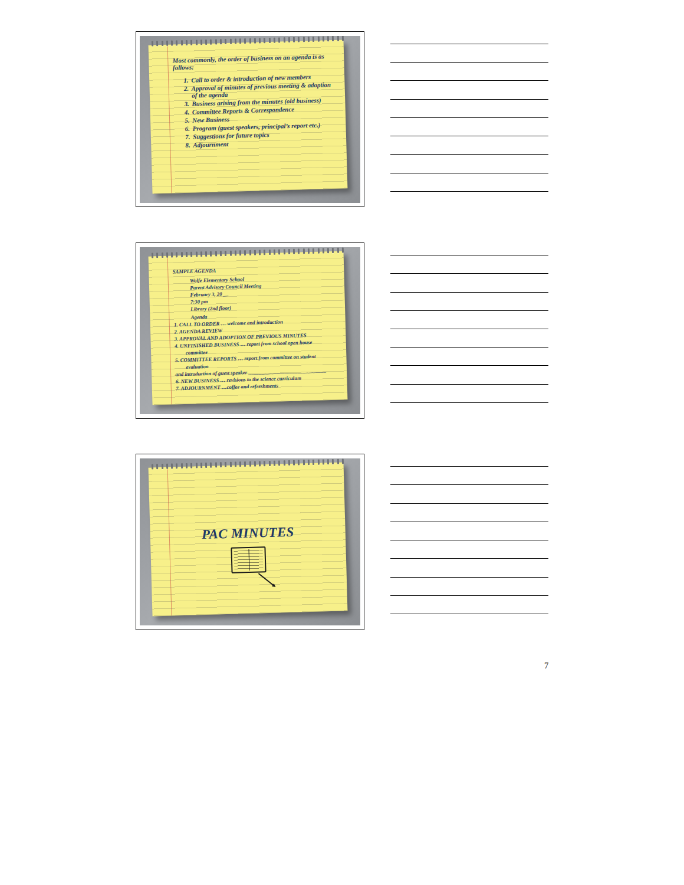Most commonly, the order of business on an agenda is as follows:
Call to order & introduction of new members
Approval of minutes of previous meeting & adoption of the agenda
Business arising from the minutes (old business)
Committee Reports & Correspondence
New Business
Program (guest speakers, principal’s report etc.)
Suggestions for future topics
Adjournment
SAMPLE AGENDA
Wolfe Elementary School
Parent Advisory Council Meeting
February 3, 20 __
7:30 pm
Library (2nd floor)
Agenda
1. CALL TO ORDER … welcome and introduction
2. AGENDA REVIEW
3. APPROVAL AND ADOPTION OF PREVIOUS MINUTES
4. UNFINISHED BUSINESS … report from school open house
committee
5. COMMITTEE REPORTS … report from committee on student
evaluation
and introduction of guest speaker ______________________________
6. NEW BUSINESS … revisions to the science curriculum
7. ADJOURNMENT …coffee and refreshments
PAC MINUTES
7